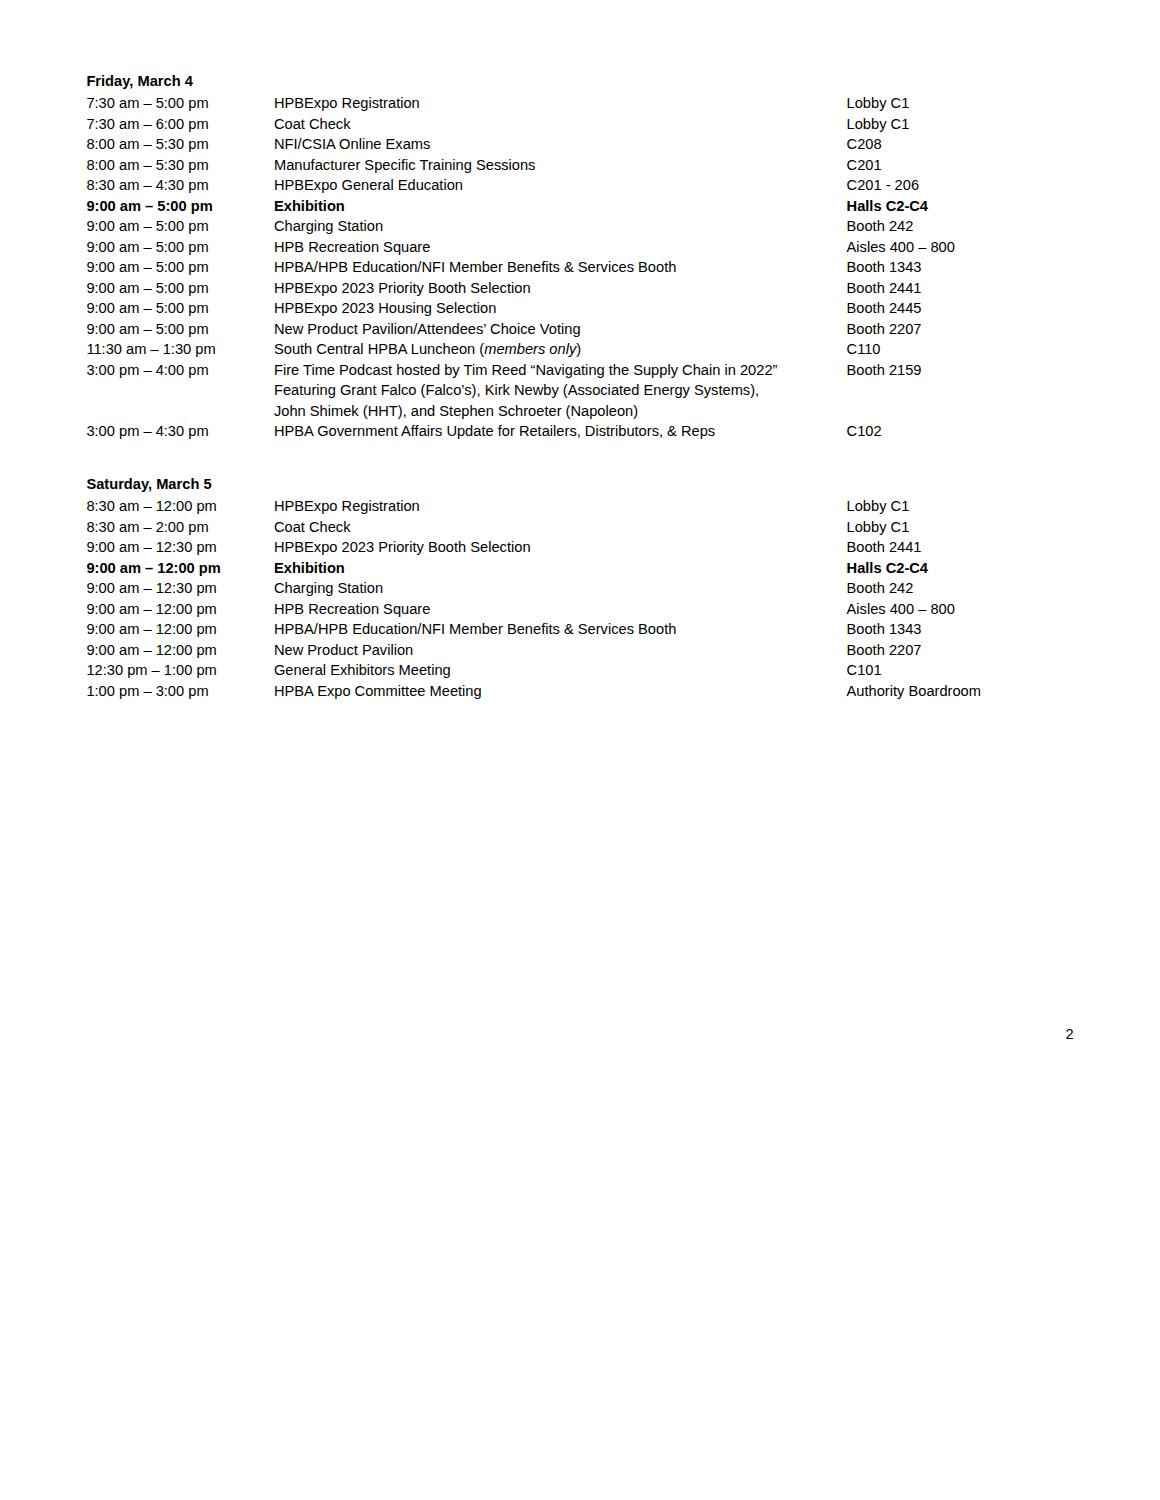Friday, March 4
| 7:30 am – 5:00 pm | HPBExpo Registration | Lobby C1 |
| 7:30 am – 6:00 pm | Coat Check | Lobby C1 |
| 8:00 am – 5:30 pm | NFI/CSIA Online Exams | C208 |
| 8:00 am – 5:30 pm | Manufacturer Specific Training Sessions | C201 |
| 8:30 am – 4:30 pm | HPBExpo General Education | C201 - 206 |
| 9:00 am – 5:00 pm | Exhibition | Halls C2-C4 |
| 9:00 am – 5:00 pm | Charging Station | Booth 242 |
| 9:00 am – 5:00 pm | HPB Recreation Square | Aisles 400 – 800 |
| 9:00 am – 5:00 pm | HPBA/HPB Education/NFI Member Benefits & Services Booth | Booth 1343 |
| 9:00 am – 5:00 pm | HPBExpo 2023 Priority Booth Selection | Booth 2441 |
| 9:00 am – 5:00 pm | HPBExpo 2023 Housing Selection | Booth 2445 |
| 9:00 am – 5:00 pm | New Product Pavilion/Attendees’ Choice Voting | Booth 2207 |
| 11:30 am – 1:30 pm | South Central HPBA Luncheon ( members only ) | C110 |
| 3:00 pm – 4:00 pm | Fire Time Podcast hosted by Tim Reed “Navigating the Supply Chain in 2022” | Booth 2159 |
| | Featuring Grant Falco (Falco’s), Kirk Newby (Associated Energy Systems), | |
| | John Shimek (HHT), and Stephen Schroeter (Napoleon) | |
| 3:00 pm – 4:30 pm | HPBA Government Affairs Update for Retailers, Distributors, & Reps | C102 |
Saturday, March 5
| 8:30 am – 12:00 pm | HPBExpo Registration | Lobby C1 |
| 8:30 am – 2:00 pm | Coat Check | Lobby C1 |
| 9:00 am – 12:30 pm | HPBExpo 2023 Priority Booth Selection | Booth 2441 |
| 9:00 am – 12:00 pm | Exhibition | Halls C2-C4 |
| 9:00 am – 12:30 pm | Charging Station | Booth 242 |
| 9:00 am – 12:00 pm | HPB Recreation Square | Aisles 400 – 800 |
| 9:00 am – 12:00 pm | HPBA/HPB Education/NFI Member Benefits & Services Booth | Booth 1343 |
| 9:00 am – 12:00 pm | New Product Pavilion | Booth 2207 |
| 12:30 pm – 1:00 pm | General Exhibitors Meeting | C101 |
| 1:00 pm – 3:00 pm | HPBA Expo Committee Meeting | Authority Boardroom |
2